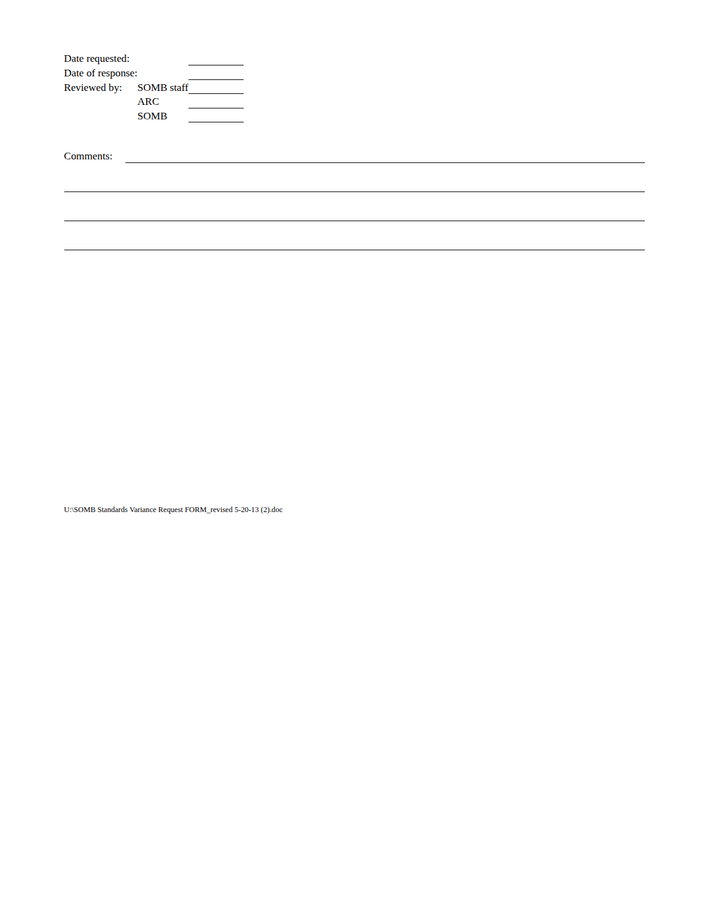| Date requested: | | |
| Date of response: | | |
| Reviewed by: | SOMB staff | |
| | ARC | |
| | SOMB | |
Comments:
U:\SOMB Standards Variance Request FORM_revised 5-20-13 (2).doc